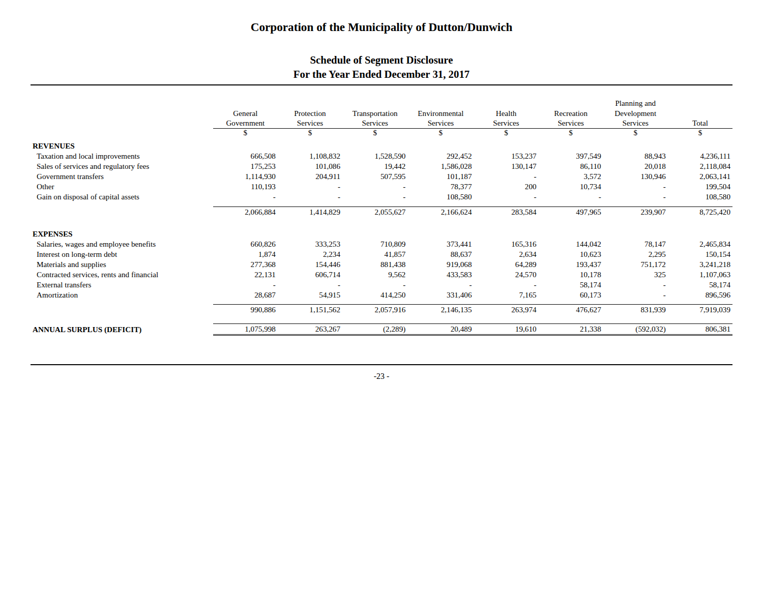Corporation of the Municipality of Dutton/Dunwich
Schedule of Segment Disclosure
For the Year Ended December 31, 2017
| | | | | | | | Planning and | |
| --- | --- | --- | --- | --- | --- | --- | --- | --- |
| | General | Protection | Transportation | Environmental | Health | Recreation | Development | |
| | Government | Services | Services | Services | Services | Services | Services | Total |
| | $ | $ | $ | $ | $ | $ | $ | $ |
| REVENUES | |
| Taxation and local improvements | 666,508 | 1,108,832 | 1,528,590 | 292,452 | 153,237 | 397,549 | 88,943 | 4,236,111 |
| Sales of services and regulatory fees | 175,253 | 101,086 | 19,442 | 1,586,028 | 130,147 | 86,110 | 20,018 | 2,118,084 |
| Government transfers | 1,114,930 | 204,911 | 507,595 | 101,187 | - | 3,572 | 130,946 | 2,063,141 |
| Other | 110,193 | - | - | 78,377 | 200 | 10,734 | - | 199,504 |
| Gain on disposal of capital assets | - | - | - | 108,580 | - | - | - | 108,580 |
| | 2,066,884 | 1,414,829 | 2,055,627 | 2,166,624 | 283,584 | 497,965 | 239,907 | 8,725,420 |
| EXPENSES | |
| Salaries, wages and employee benefits | 660,826 | 333,253 | 710,809 | 373,441 | 165,316 | 144,042 | 78,147 | 2,465,834 |
| Interest on long-term debt | 1,874 | 2,234 | 41,857 | 88,637 | 2,634 | 10,623 | 2,295 | 150,154 |
| Materials and supplies | 277,368 | 154,446 | 881,438 | 919,068 | 64,289 | 193,437 | 751,172 | 3,241,218 |
| Contracted services, rents and financial | 22,131 | 606,714 | 9,562 | 433,583 | 24,570 | 10,178 | 325 | 1,107,063 |
| External transfers | - | - | - | - | - | 58,174 | - | 58,174 |
| Amortization | 28,687 | 54,915 | 414,250 | 331,406 | 7,165 | 60,173 | - | 896,596 |
| | 990,886 | 1,151,562 | 2,057,916 | 2,146,135 | 263,974 | 476,627 | 831,939 | 7,919,039 |
| ANNUAL SURPLUS (DEFICIT) | 1,075,998 | 263,267 | (2,289) | 20,489 | 19,610 | 21,338 | (592,032) | 806,381 |
-23 -